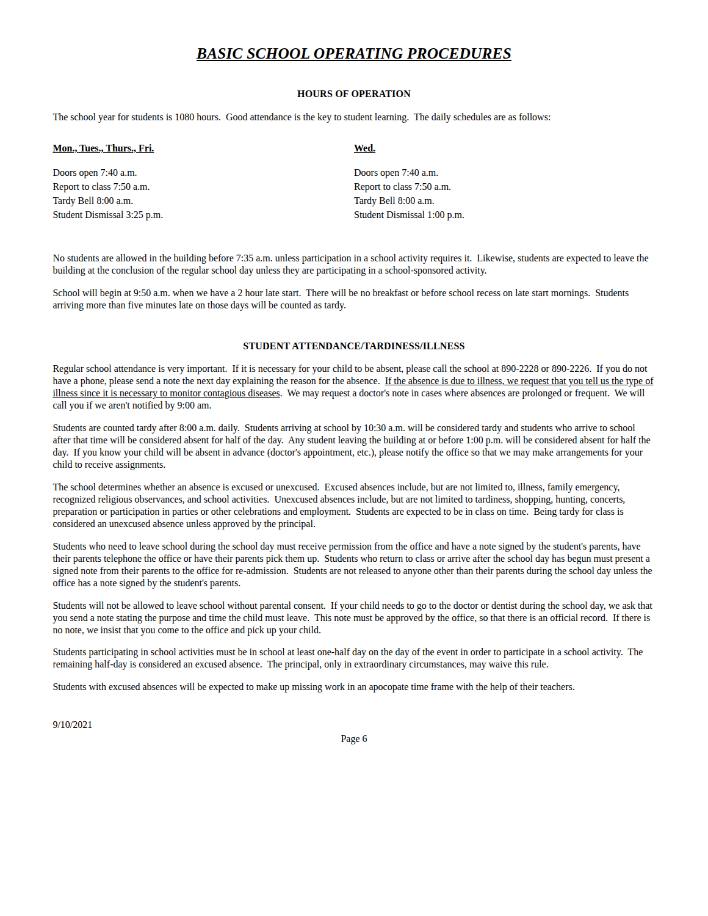BASIC SCHOOL OPERATING PROCEDURES
HOURS OF OPERATION
The school year for students is 1080 hours. Good attendance is the key to student learning. The daily schedules are as follows:
| Mon., Tues., Thurs., Fri. | Wed. |
| --- | --- |
| Doors open 7:40 a.m. Report to class 7:50 a.m. Tardy Bell 8:00 a.m. Student Dismissal 3:25 p.m. | Doors open 7:40 a.m. Report to class 7:50 a.m. Tardy Bell 8:00 a.m. Student Dismissal 1:00 p.m. |
No students are allowed in the building before 7:35 a.m. unless participation in a school activity requires it. Likewise, students are expected to leave the building at the conclusion of the regular school day unless they are participating in a school-sponsored activity.
School will begin at 9:50 a.m. when we have a 2 hour late start. There will be no breakfast or before school recess on late start mornings. Students arriving more than five minutes late on those days will be counted as tardy.
STUDENT ATTENDANCE/TARDINESS/ILLNESS
Regular school attendance is very important. If it is necessary for your child to be absent, please call the school at 890-2228 or 890-2226. If you do not have a phone, please send a note the next day explaining the reason for the absence. If the absence is due to illness, we request that you tell us the type of illness since it is necessary to monitor contagious diseases. We may request a doctor's note in cases where absences are prolonged or frequent. We will call you if we aren't notified by 9:00 am.
Students are counted tardy after 8:00 a.m. daily. Students arriving at school by 10:30 a.m. will be considered tardy and students who arrive to school after that time will be considered absent for half of the day. Any student leaving the building at or before 1:00 p.m. will be considered absent for half the day. If you know your child will be absent in advance (doctor's appointment, etc.), please notify the office so that we may make arrangements for your child to receive assignments.
The school determines whether an absence is excused or unexcused. Excused absences include, but are not limited to, illness, family emergency, recognized religious observances, and school activities. Unexcused absences include, but are not limited to tardiness, shopping, hunting, concerts, preparation or participation in parties or other celebrations and employment. Students are expected to be in class on time. Being tardy for class is considered an unexcused absence unless approved by the principal.
Students who need to leave school during the school day must receive permission from the office and have a note signed by the student's parents, have their parents telephone the office or have their parents pick them up. Students who return to class or arrive after the school day has begun must present a signed note from their parents to the office for re-admission. Students are not released to anyone other than their parents during the school day unless the office has a note signed by the student's parents.
Students will not be allowed to leave school without parental consent. If your child needs to go to the doctor or dentist during the school day, we ask that you send a note stating the purpose and time the child must leave. This note must be approved by the office, so that there is an official record. If there is no note, we insist that you come to the office and pick up your child.
Students participating in school activities must be in school at least one-half day on the day of the event in order to participate in a school activity. The remaining half-day is considered an excused absence. The principal, only in extraordinary circumstances, may waive this rule.
Students with excused absences will be expected to make up missing work in an apocopate time frame with the help of their teachers.
9/10/2021
Page 6